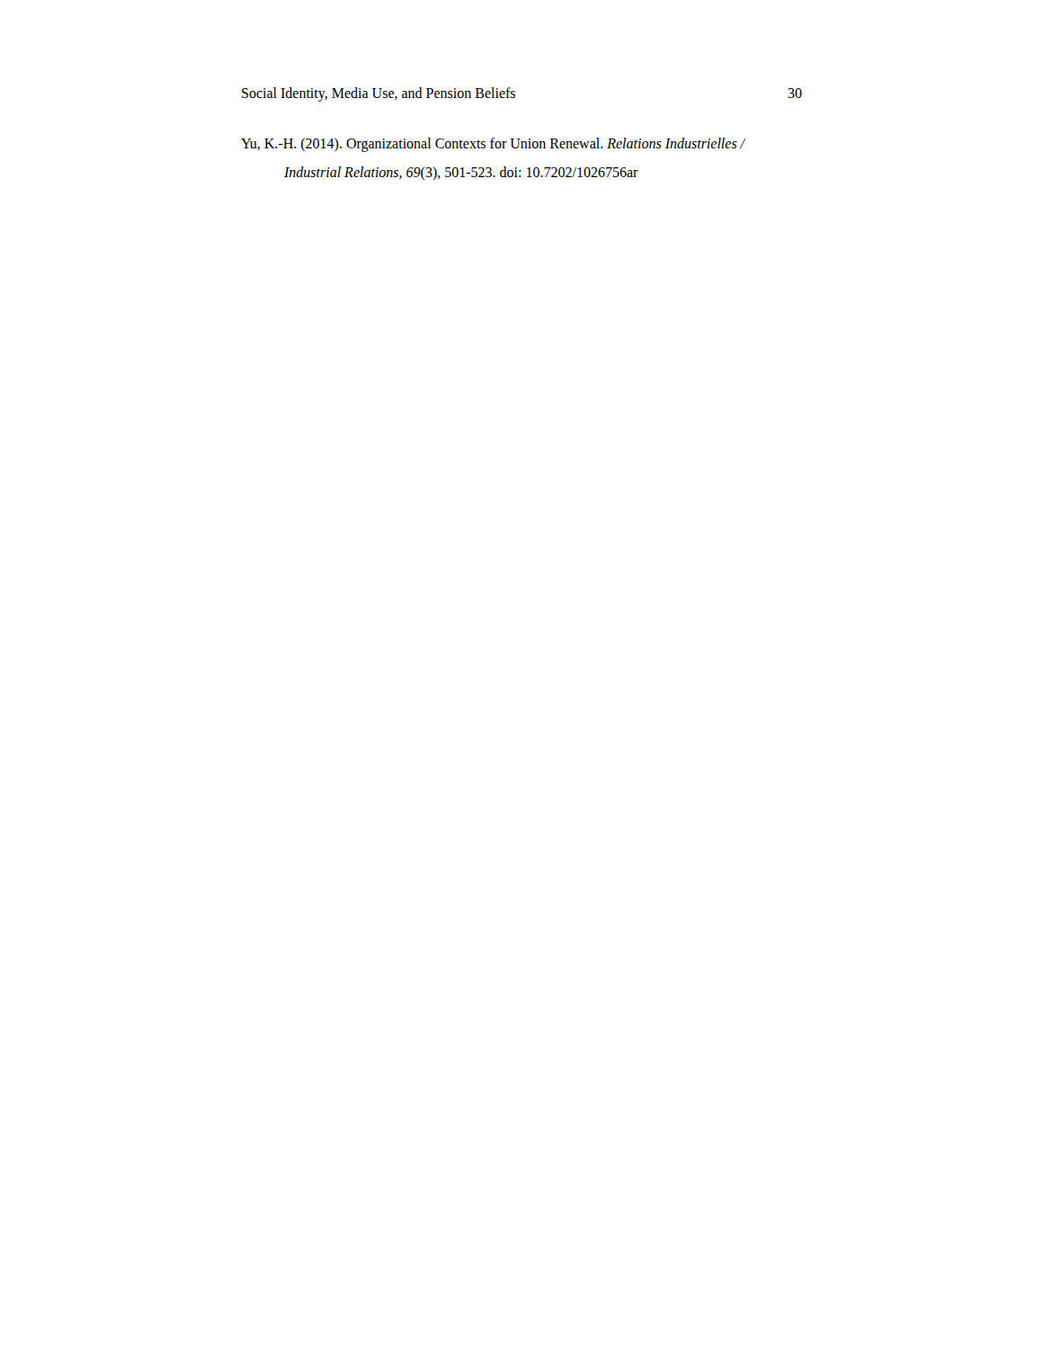Social Identity, Media Use, and Pension Beliefs 30
Yu, K.-H. (2014). Organizational Contexts for Union Renewal. Relations Industrielles / Industrial Relations, 69(3), 501-523. doi: 10.7202/1026756ar